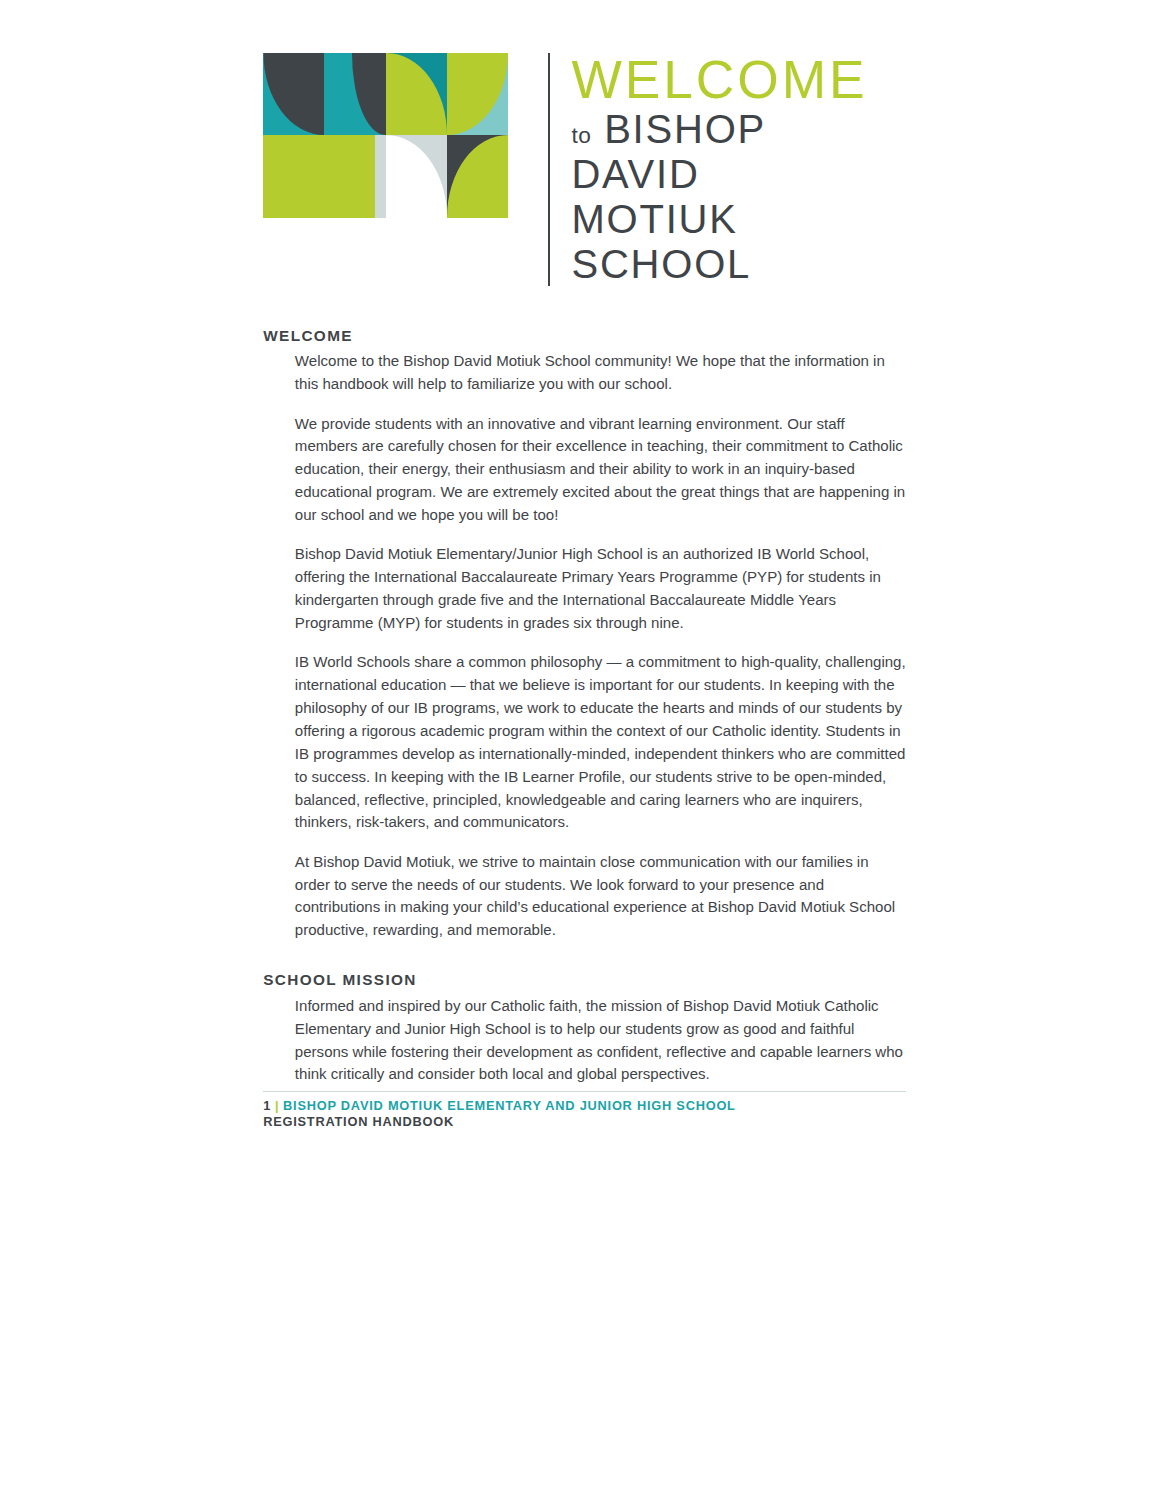WELCOME
to BISHOP DAVID
MOTIUK SCHOOL
WELCOME
Welcome to the Bishop David Motiuk School community! We hope that the information in this handbook will help to familiarize you with our school.
We provide students with an innovative and vibrant learning environment. Our staff members are carefully chosen for their excellence in teaching, their commitment to Catholic education, their energy, their enthusiasm and their ability to work in an inquiry-based educational program. We are extremely excited about the great things that are happening in our school and we hope you will be too!
Bishop David Motiuk Elementary/Junior High School is an authorized IB World School, offering the International Baccalaureate Primary Years Programme (PYP) for students in kindergarten through grade five and the International Baccalaureate Middle Years Programme (MYP) for students in grades six through nine.
IB World Schools share a common philosophy — a commitment to high-quality, challenging, international education — that we believe is important for our students. In keeping with the philosophy of our IB programs, we work to educate the hearts and minds of our students by offering a rigorous academic program within the context of our Catholic identity. Students in IB programmes develop as internationally-minded, independent thinkers who are committed to success. In keeping with the IB Learner Profile, our students strive to be open-minded, balanced, reflective, principled, knowledgeable and caring learners who are inquirers, thinkers, risk-takers, and communicators.
At Bishop David Motiuk, we strive to maintain close communication with our families in order to serve the needs of our students. We look forward to your presence and contributions in making your child’s educational experience at Bishop David Motiuk School productive, rewarding, and memorable.
SCHOOL MISSION
Informed and inspired by our Catholic faith, the mission of Bishop David Motiuk Catholic Elementary and Junior High School is to help our students grow as good and faithful persons while fostering their development as confident, reflective and capable learners who think critically and consider both local and global perspectives.
1|BISHOP DAVID MOTIUK ELEMENTARY AND JUNIOR HIGH SCHOOL REGISTRATION HANDBOOK